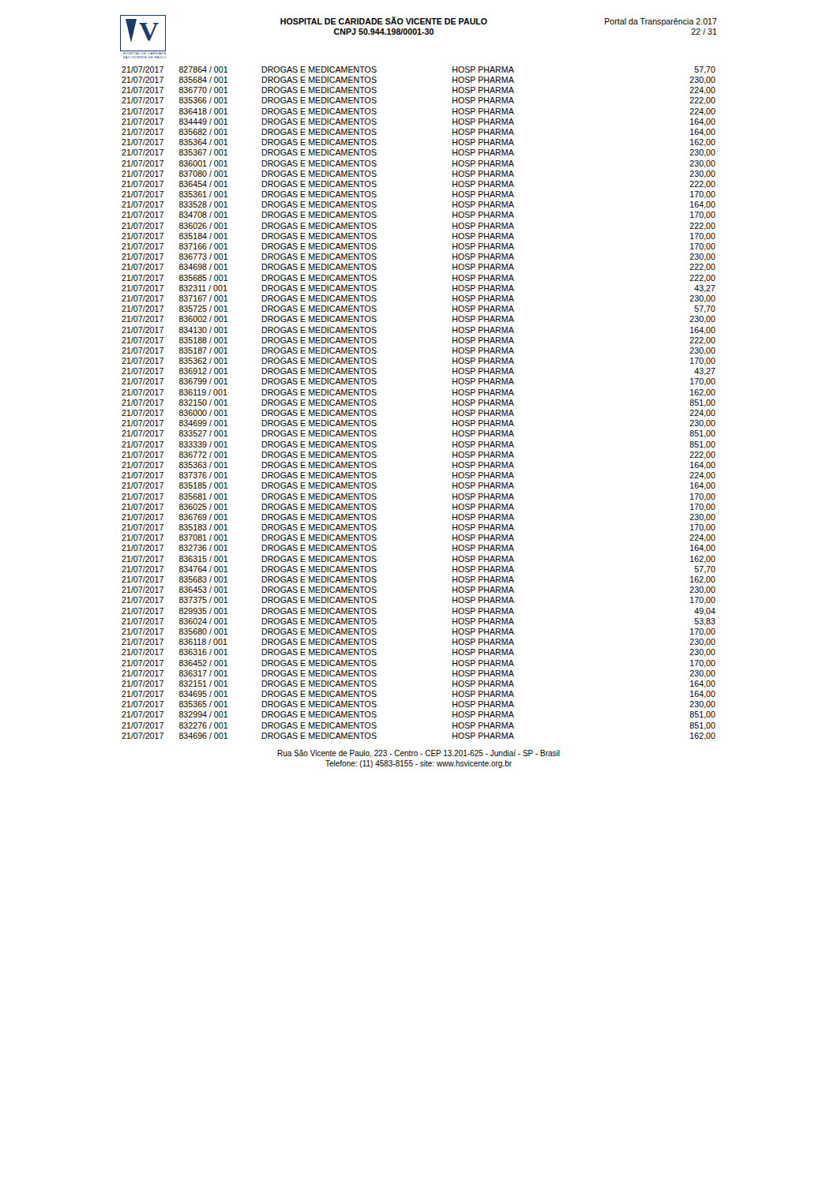HOSPITAL DE CARIDADE
SÃO VICENTE DE PAULO
HOSPITAL DE CARIDADE SÃO VICENTE DE PAULO
CNPJ 50.944.198/0001-30
Portal da Transparência 2.017
22 / 31
| 21/07/2017 | 827864 / 001 | DROGAS E MEDICAMENTOS | HOSP PHARMA | 57,70 |
| 21/07/2017 | 835684 / 001 | DROGAS E MEDICAMENTOS | HOSP PHARMA | 230,00 |
| 21/07/2017 | 836770 / 001 | DROGAS E MEDICAMENTOS | HOSP PHARMA | 224,00 |
| 21/07/2017 | 835366 / 001 | DROGAS E MEDICAMENTOS | HOSP PHARMA | 222,00 |
| 21/07/2017 | 836418 / 001 | DROGAS E MEDICAMENTOS | HOSP PHARMA | 224,00 |
| 21/07/2017 | 834449 / 001 | DROGAS E MEDICAMENTOS | HOSP PHARMA | 164,00 |
| 21/07/2017 | 835682 / 001 | DROGAS E MEDICAMENTOS | HOSP PHARMA | 164,00 |
| 21/07/2017 | 835364 / 001 | DROGAS E MEDICAMENTOS | HOSP PHARMA | 162,00 |
| 21/07/2017 | 835367 / 001 | DROGAS E MEDICAMENTOS | HOSP PHARMA | 230,00 |
| 21/07/2017 | 836001 / 001 | DROGAS E MEDICAMENTOS | HOSP PHARMA | 230,00 |
| 21/07/2017 | 837080 / 001 | DROGAS E MEDICAMENTOS | HOSP PHARMA | 230,00 |
| 21/07/2017 | 836454 / 001 | DROGAS E MEDICAMENTOS | HOSP PHARMA | 222,00 |
| 21/07/2017 | 835361 / 001 | DROGAS E MEDICAMENTOS | HOSP PHARMA | 170,00 |
| 21/07/2017 | 833528 / 001 | DROGAS E MEDICAMENTOS | HOSP PHARMA | 164,00 |
| 21/07/2017 | 834708 / 001 | DROGAS E MEDICAMENTOS | HOSP PHARMA | 170,00 |
| 21/07/2017 | 836026 / 001 | DROGAS E MEDICAMENTOS | HOSP PHARMA | 222,00 |
| 21/07/2017 | 835184 / 001 | DROGAS E MEDICAMENTOS | HOSP PHARMA | 170,00 |
| 21/07/2017 | 837166 / 001 | DROGAS E MEDICAMENTOS | HOSP PHARMA | 170,00 |
| 21/07/2017 | 836773 / 001 | DROGAS E MEDICAMENTOS | HOSP PHARMA | 230,00 |
| 21/07/2017 | 834698 / 001 | DROGAS E MEDICAMENTOS | HOSP PHARMA | 222,00 |
| 21/07/2017 | 835685 / 001 | DROGAS E MEDICAMENTOS | HOSP PHARMA | 222,00 |
| 21/07/2017 | 832311 / 001 | DROGAS E MEDICAMENTOS | HOSP PHARMA | 43,27 |
| 21/07/2017 | 837167 / 001 | DROGAS E MEDICAMENTOS | HOSP PHARMA | 230,00 |
| 21/07/2017 | 835725 / 001 | DROGAS E MEDICAMENTOS | HOSP PHARMA | 57,70 |
| 21/07/2017 | 836002 / 001 | DROGAS E MEDICAMENTOS | HOSP PHARMA | 230,00 |
| 21/07/2017 | 834130 / 001 | DROGAS E MEDICAMENTOS | HOSP PHARMA | 164,00 |
| 21/07/2017 | 835188 / 001 | DROGAS E MEDICAMENTOS | HOSP PHARMA | 222,00 |
| 21/07/2017 | 835187 / 001 | DROGAS E MEDICAMENTOS | HOSP PHARMA | 230,00 |
| 21/07/2017 | 835362 / 001 | DROGAS E MEDICAMENTOS | HOSP PHARMA | 170,00 |
| 21/07/2017 | 836912 / 001 | DROGAS E MEDICAMENTOS | HOSP PHARMA | 43,27 |
| 21/07/2017 | 836799 / 001 | DROGAS E MEDICAMENTOS | HOSP PHARMA | 170,00 |
| 21/07/2017 | 836119 / 001 | DROGAS E MEDICAMENTOS | HOSP PHARMA | 162,00 |
| 21/07/2017 | 832150 / 001 | DROGAS E MEDICAMENTOS | HOSP PHARMA | 851,00 |
| 21/07/2017 | 836000 / 001 | DROGAS E MEDICAMENTOS | HOSP PHARMA | 224,00 |
| 21/07/2017 | 834699 / 001 | DROGAS E MEDICAMENTOS | HOSP PHARMA | 230,00 |
| 21/07/2017 | 833527 / 001 | DROGAS E MEDICAMENTOS | HOSP PHARMA | 851,00 |
| 21/07/2017 | 833339 / 001 | DROGAS E MEDICAMENTOS | HOSP PHARMA | 851,00 |
| 21/07/2017 | 836772 / 001 | DROGAS E MEDICAMENTOS | HOSP PHARMA | 222,00 |
| 21/07/2017 | 835363 / 001 | DROGAS E MEDICAMENTOS | HOSP PHARMA | 164,00 |
| 21/07/2017 | 837376 / 001 | DROGAS E MEDICAMENTOS | HOSP PHARMA | 224,00 |
| 21/07/2017 | 835185 / 001 | DROGAS E MEDICAMENTOS | HOSP PHARMA | 164,00 |
| 21/07/2017 | 835681 / 001 | DROGAS E MEDICAMENTOS | HOSP PHARMA | 170,00 |
| 21/07/2017 | 836025 / 001 | DROGAS E MEDICAMENTOS | HOSP PHARMA | 170,00 |
| 21/07/2017 | 836769 / 001 | DROGAS E MEDICAMENTOS | HOSP PHARMA | 230,00 |
| 21/07/2017 | 835183 / 001 | DROGAS E MEDICAMENTOS | HOSP PHARMA | 170,00 |
| 21/07/2017 | 837081 / 001 | DROGAS E MEDICAMENTOS | HOSP PHARMA | 224,00 |
| 21/07/2017 | 832736 / 001 | DROGAS E MEDICAMENTOS | HOSP PHARMA | 164,00 |
| 21/07/2017 | 836315 / 001 | DROGAS E MEDICAMENTOS | HOSP PHARMA | 162,00 |
| 21/07/2017 | 834764 / 001 | DROGAS E MEDICAMENTOS | HOSP PHARMA | 57,70 |
| 21/07/2017 | 835683 / 001 | DROGAS E MEDICAMENTOS | HOSP PHARMA | 162,00 |
| 21/07/2017 | 836453 / 001 | DROGAS E MEDICAMENTOS | HOSP PHARMA | 230,00 |
| 21/07/2017 | 837375 / 001 | DROGAS E MEDICAMENTOS | HOSP PHARMA | 170,00 |
| 21/07/2017 | 829935 / 001 | DROGAS E MEDICAMENTOS | HOSP PHARMA | 49,04 |
| 21/07/2017 | 836024 / 001 | DROGAS E MEDICAMENTOS | HOSP PHARMA | 53,83 |
| 21/07/2017 | 835680 / 001 | DROGAS E MEDICAMENTOS | HOSP PHARMA | 170,00 |
| 21/07/2017 | 836118 / 001 | DROGAS E MEDICAMENTOS | HOSP PHARMA | 230,00 |
| 21/07/2017 | 836316 / 001 | DROGAS E MEDICAMENTOS | HOSP PHARMA | 230,00 |
| 21/07/2017 | 836452 / 001 | DROGAS E MEDICAMENTOS | HOSP PHARMA | 170,00 |
| 21/07/2017 | 836317 / 001 | DROGAS E MEDICAMENTOS | HOSP PHARMA | 230,00 |
| 21/07/2017 | 832151 / 001 | DROGAS E MEDICAMENTOS | HOSP PHARMA | 164,00 |
| 21/07/2017 | 834695 / 001 | DROGAS E MEDICAMENTOS | HOSP PHARMA | 164,00 |
| 21/07/2017 | 835365 / 001 | DROGAS E MEDICAMENTOS | HOSP PHARMA | 230,00 |
| 21/07/2017 | 832994 / 001 | DROGAS E MEDICAMENTOS | HOSP PHARMA | 851,00 |
| 21/07/2017 | 832276 / 001 | DROGAS E MEDICAMENTOS | HOSP PHARMA | 851,00 |
| 21/07/2017 | 834696 / 001 | DROGAS E MEDICAMENTOS | HOSP PHARMA | 162,00 |
Rua São Vicente de Paulo, 223 - Centro - CEP 13.201-625 - Jundiaí - SP - Brasil
Telefone: (11) 4583-8155 - site: www.hsvicente.org.br